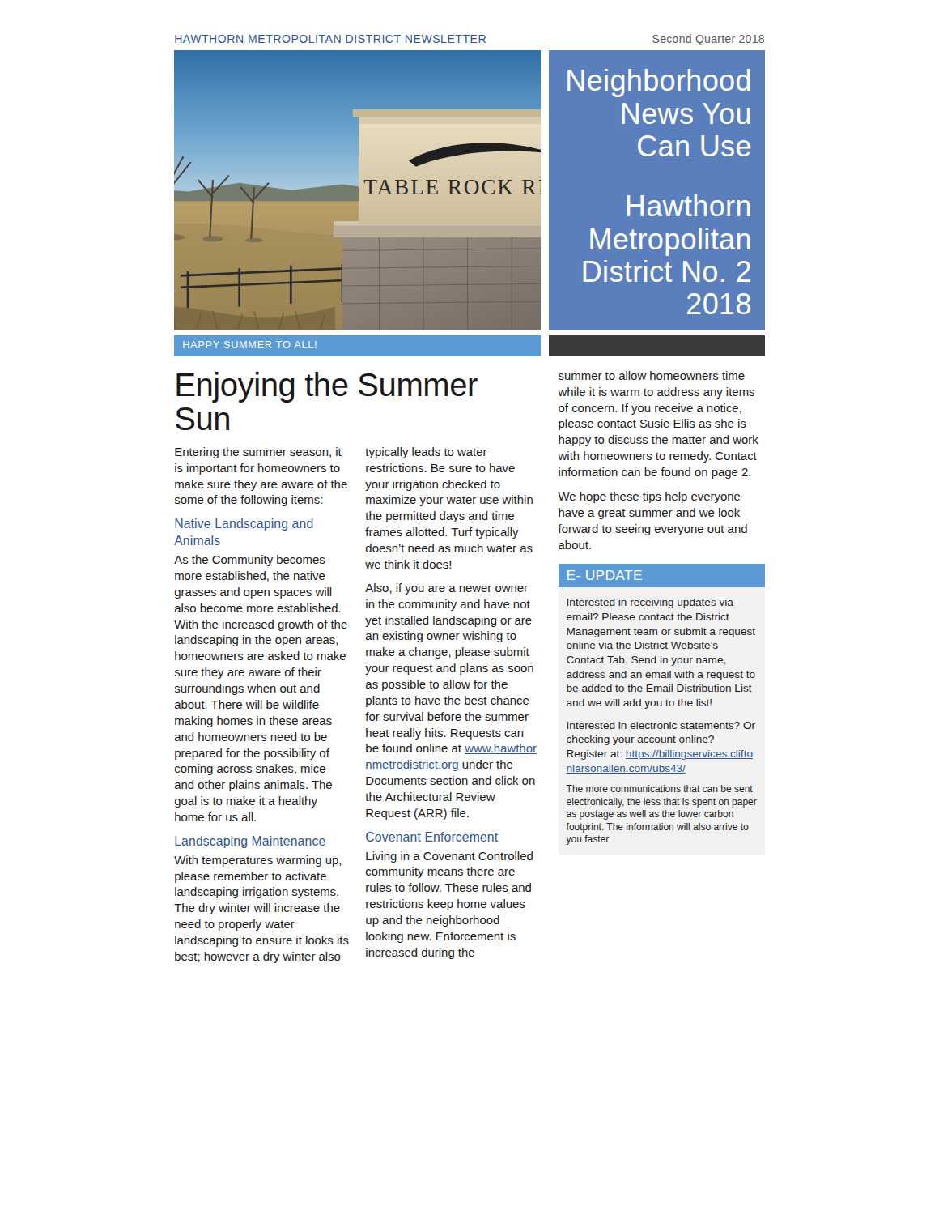HAWTHORN METROPOLITAN DISTRICT NEWSLETTER
Second Quarter 2018
TABLE ROCK RIDGE
Neighborhood News You Can Use
Hawthorn Metropolitan District No. 2 2018
HAPPY SUMMER TO ALL!
Enjoying the Summer Sun
Entering the summer season, it is important for homeowners to make sure they are aware of the some of the following items:
Native Landscaping and Animals
As the Community becomes more established, the native grasses and open spaces will also become more established. With the increased growth of the landscaping in the open areas, homeowners are asked to make sure they are aware of their surroundings when out and about. There will be wildlife making homes in these areas and homeowners need to be prepared for the possibility of coming across snakes, mice and other plains animals. The goal is to make it a healthy home for us all.
Landscaping Maintenance
With temperatures warming up, please remember to activate landscaping irrigation systems. The dry winter will increase the need to properly water landscaping to ensure it looks its best; however a dry winter also typically leads to water restrictions. Be sure to have your irrigation checked to maximize your water use within the permitted days and time frames allotted. Turf typically doesn’t need as much water as we think it does!
Also, if you are a newer owner in the community and have not yet installed landscaping or are an existing owner wishing to make a change, please submit your request and plans as soon as possible to allow for the plants to have the best chance for survival before the summer heat really hits. Requests can be found online at www.hawthornmetrodistrict.org under the Documents section and click on the Architectural Review Request (ARR) file.
Covenant Enforcement
Living in a Covenant Controlled community means there are rules to follow. These rules and restrictions keep home values up and the neighborhood looking new. Enforcement is increased during the
summer to allow homeowners time while it is warm to address any items of concern. If you receive a notice, please contact Susie Ellis as she is happy to discuss the matter and work with homeowners to remedy. Contact information can be found on page 2.
We hope these tips help everyone have a great summer and we look forward to seeing everyone out and about.
E- UPDATE
Interested in receiving updates via email? Please contact the District Management team or submit a request online via the District Website’s Contact Tab. Send in your name, address and an email with a request to be added to the Email Distribution List and we will add you to the list!
Interested in electronic statements? Or checking your account online? Register at: https://billingservices.cliftonlarsonallen.com/ubs43/
The more communications that can be sent electronically, the less that is spent on paper as postage as well as the lower carbon footprint. The information will also arrive to you faster.